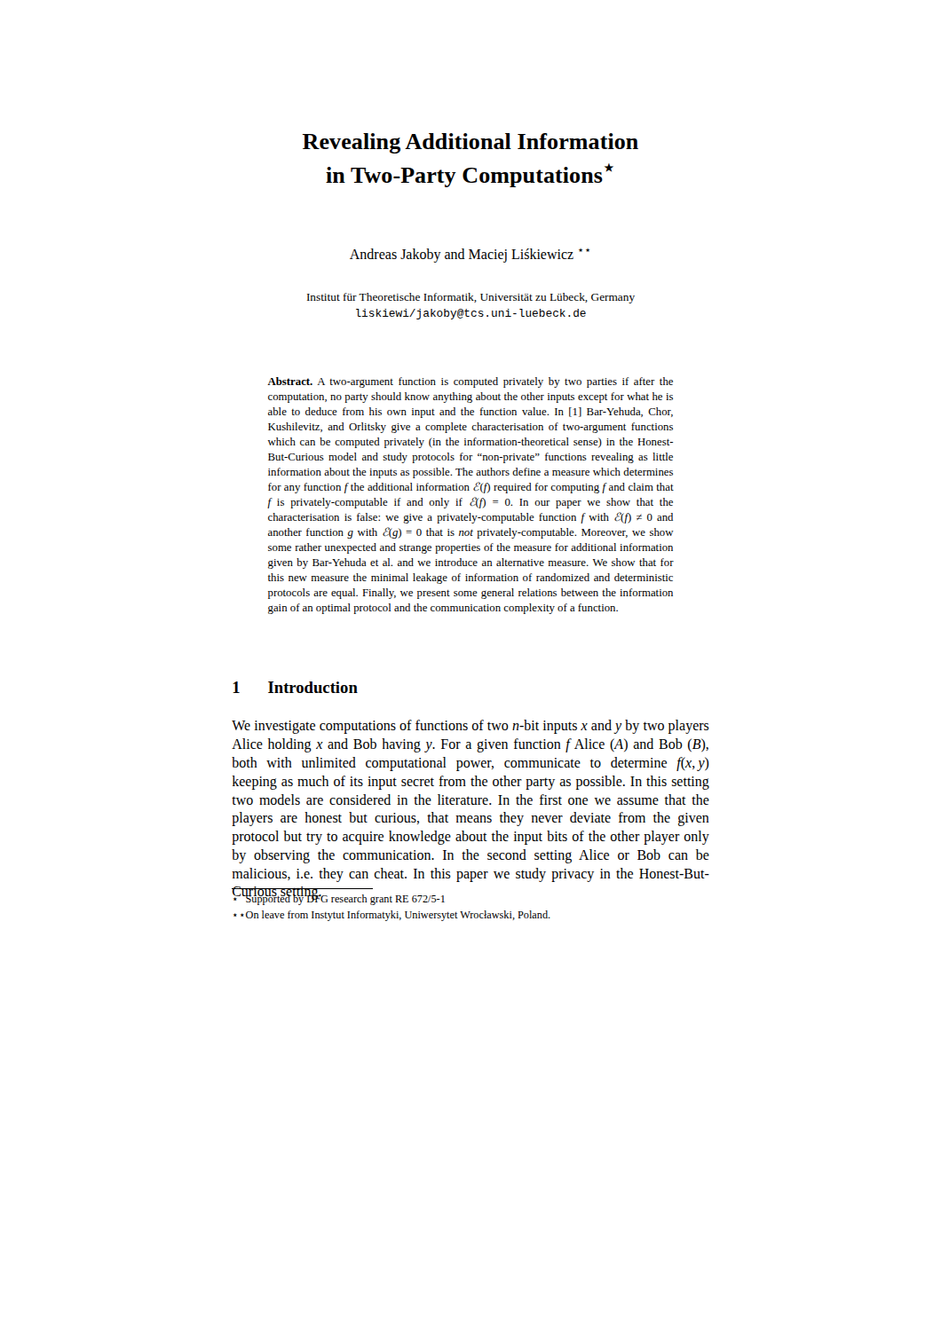Revealing Additional Information
in Two-Party Computations⋆
Andreas Jakoby and Maciej Liśkiewicz ⋆⋆
Institut für Theoretische Informatik, Universität zu Lübeck, Germany
liskiewi/jakoby@tcs.uni-luebeck.de
Abstract. A two-argument function is computed privately by two parties if after the computation, no party should know anything about the other inputs except for what he is able to deduce from his own input and the function value. In [1] Bar-Yehuda, Chor, Kushilevitz, and Orlitsky give a complete characterisation of two-argument functions which can be computed privately (in the information-theoretical sense) in the Honest-But-Curious model and study protocols for “non-private” functions revealing as little information about the inputs as possible. The authors define a measure which determines for any function f the additional information ℰ(f) required for computing f and claim that f is privately-computable if and only if ℰ(f) = 0. In our paper we show that the characterisation is false: we give a privately-computable function f with ℰ(f) ≠ 0 and another function g with ℰ(g) = 0 that is not privately-computable. Moreover, we show some rather unexpected and strange properties of the measure for additional information given by Bar-Yehuda et al. and we introduce an alternative measure. We show that for this new measure the minimal leakage of information of randomized and deterministic protocols are equal. Finally, we present some general relations between the information gain of an optimal protocol and the communication complexity of a function.
1 Introduction
We investigate computations of functions of two n-bit inputs x and y by two players Alice holding x and Bob having y. For a given function f Alice (A) and Bob (B), both with unlimited computational power, communicate to determine f(x, y) keeping as much of its input secret from the other party as possible. In this setting two models are considered in the literature. In the first one we assume that the players are honest but curious, that means they never deviate from the given protocol but try to acquire knowledge about the input bits of the other player only by observing the communication. In the second setting Alice or Bob can be malicious, i.e. they can cheat. In this paper we study privacy in the Honest-But-Curious setting.
⋆Supported by DFG research grant RE 672/5-1
⋆⋆On leave from Instytut Informatyki, Uniwersytet Wrocławski, Poland.